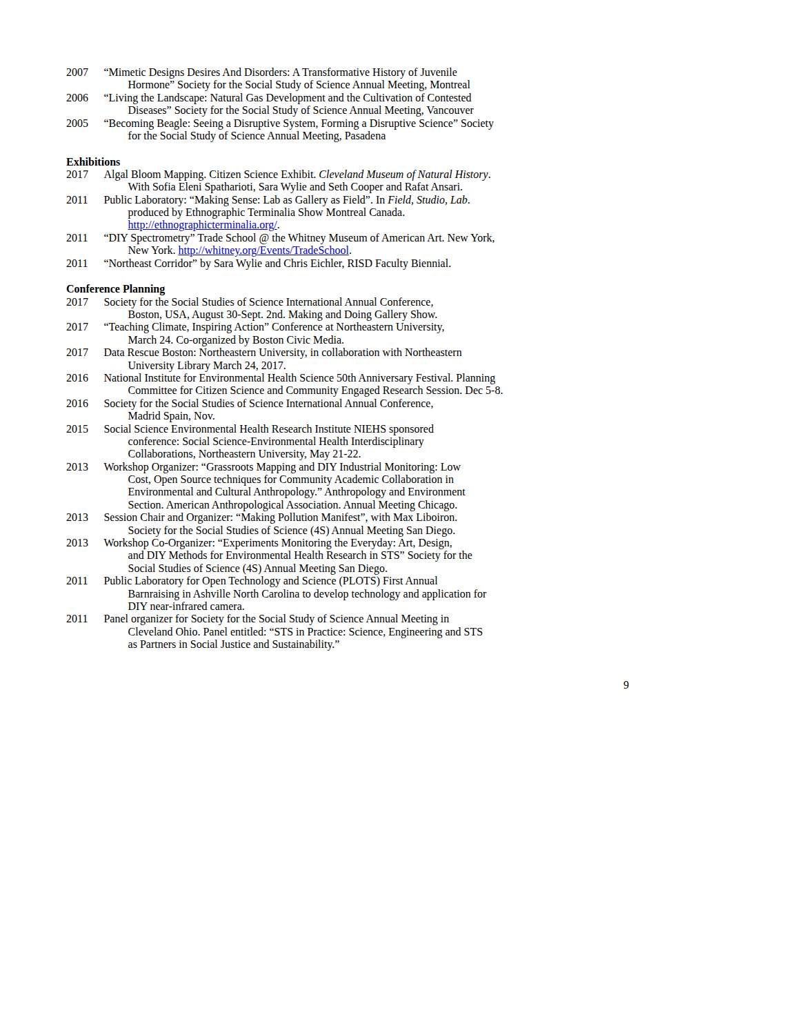2007
“Mimetic Designs Desires And Disorders: A Transformative History of Juvenile
Hormone” Society for the Social Study of Science Annual Meeting, Montreal
2006
“Living the Landscape: Natural Gas Development and the Cultivation of Contested
Diseases” Society for the Social Study of Science Annual Meeting, Vancouver
2005
“Becoming Beagle: Seeing a Disruptive System, Forming a Disruptive Science” Society
for the Social Study of Science Annual Meeting, Pasadena
Exhibitions
2017
Algal Bloom Mapping. Citizen Science Exhibit. Cleveland Museum of Natural History.
With Sofia Eleni Spatharioti, Sara Wylie and Seth Cooper and Rafat Ansari.
2011
Public Laboratory: “Making Sense: Lab as Gallery as Field”. In Field, Studio, Lab.
produced by Ethnographic Terminalia Show Montreal Canada.
http://ethnographicterminalia.org/.
2011
“DIY Spectrometry” Trade School @ the Whitney Museum of American Art. New York,
New York. http://whitney.org/Events/TradeSchool.
2011
“Northeast Corridor” by Sara Wylie and Chris Eichler, RISD Faculty Biennial.
Conference Planning
2017
Society for the Social Studies of Science International Annual Conference,
Boston, USA, August 30-Sept. 2nd. Making and Doing Gallery Show.
2017
“Teaching Climate, Inspiring Action” Conference at Northeastern University,
March 24. Co-organized by Boston Civic Media.
2017
Data Rescue Boston: Northeastern University, in collaboration with Northeastern
University Library March 24, 2017.
2016
National Institute for Environmental Health Science 50th Anniversary Festival. Planning
Committee for Citizen Science and Community Engaged Research Session. Dec 5-8.
2016
Society for the Social Studies of Science International Annual Conference,
Madrid Spain, Nov.
2015
Social Science Environmental Health Research Institute NIEHS sponsored
conference: Social Science-Environmental Health Interdisciplinary
Collaborations, Northeastern University, May 21-22.
2013
Workshop Organizer: “Grassroots Mapping and DIY Industrial Monitoring: Low
Cost, Open Source techniques for Community Academic Collaboration in
Environmental and Cultural Anthropology.” Anthropology and Environment
Section. American Anthropological Association. Annual Meeting Chicago.
2013
Session Chair and Organizer: “Making Pollution Manifest”, with Max Liboiron.
Society for the Social Studies of Science (4S) Annual Meeting San Diego.
2013
Workshop Co-Organizer: “Experiments Monitoring the Everyday: Art, Design,
and DIY Methods for Environmental Health Research in STS” Society for the
Social Studies of Science (4S) Annual Meeting San Diego.
2011
Public Laboratory for Open Technology and Science (PLOTS) First Annual
Barnraising in Ashville North Carolina to develop technology and application for
DIY near-infrared camera.
2011
Panel organizer for Society for the Social Study of Science Annual Meeting in
Cleveland Ohio. Panel entitled: “STS in Practice: Science, Engineering and STS
as Partners in Social Justice and Sustainability.”
9